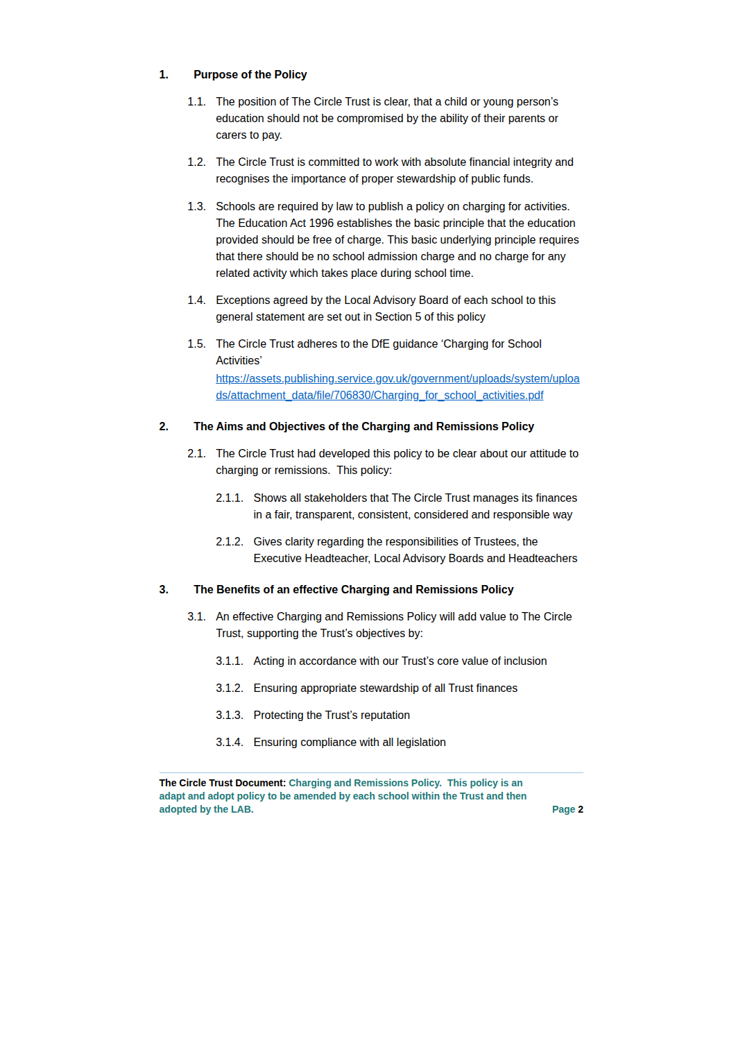1.
Purpose of the Policy
1.1.
The position of The Circle Trust is clear, that a child or young person’s education should not be compromised by the ability of their parents or carers to pay.
1.2.
The Circle Trust is committed to work with absolute financial integrity and recognises the importance of proper stewardship of public funds.
1.3.
Schools are required by law to publish a policy on charging for activities. The Education Act 1996 establishes the basic principle that the education provided should be free of charge. This basic underlying principle requires that there should be no school admission charge and no charge for any related activity which takes place during school time.
1.4.
Exceptions agreed by the Local Advisory Board of each school to this general statement are set out in Section 5 of this policy
1.5.
The Circle Trust adheres to the DfE guidance ‘Charging for School Activities’
https://assets.publishing.service.gov.uk/government/uploads/system/uploads/attachment_data/file/706830/Charging_for_school_activities.pdf
2.
The Aims and Objectives of the Charging and Remissions Policy
2.1.
The Circle Trust had developed this policy to be clear about our attitude to charging or remissions. This policy:
2.1.1.
Shows all stakeholders that The Circle Trust manages its finances in a fair, transparent, consistent, considered and responsible way
2.1.2.
Gives clarity regarding the responsibilities of Trustees, the Executive Headteacher, Local Advisory Boards and Headteachers
3.
The Benefits of an effective Charging and Remissions Policy
3.1.
An effective Charging and Remissions Policy will add value to The Circle Trust, supporting the Trust’s objectives by:
3.1.1.
Acting in accordance with our Trust’s core value of inclusion
3.1.2.
Ensuring appropriate stewardship of all Trust finances
3.1.3.
Protecting the Trust’s reputation
3.1.4.
Ensuring compliance with all legislation
The Circle Trust Document: Charging and Remissions Policy. This policy is an adapt and adopt policy to be amended by each school within the Trust and then adopted by the LAB.
Page 2